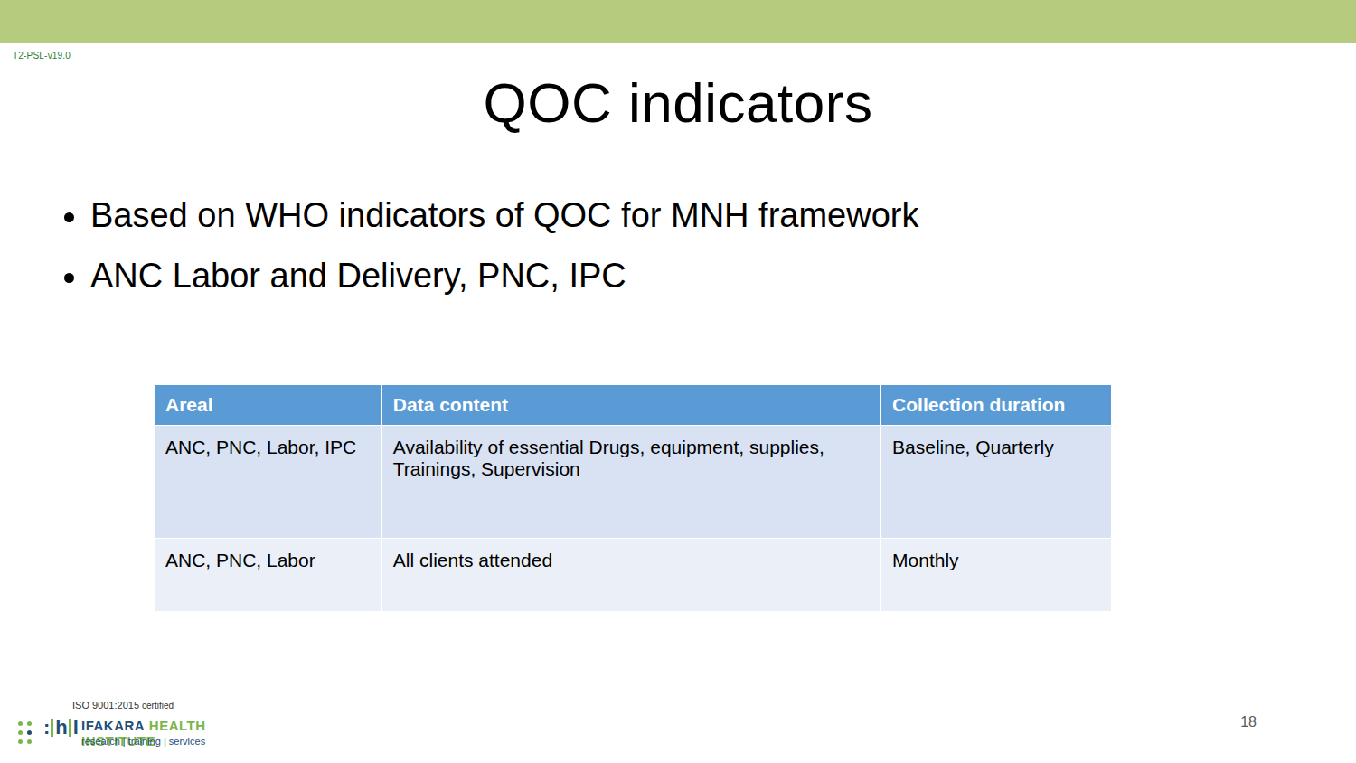T2-PSL-v19.0
QOC indicators
Based on WHO indicators of QOC for MNH framework
ANC Labor and Delivery, PNC, IPC
| Areal | Data content | Collection duration |
| --- | --- | --- |
| ANC, PNC, Labor, IPC | Availability of essential Drugs, equipment, supplies, Trainings, Supervision | Baseline, Quarterly |
| ANC, PNC, Labor | All clients attended | Monthly |
ISO 9001:2015 certified
: h l
IFAKARA HEALTH INSTITUTE
research | training | services
18